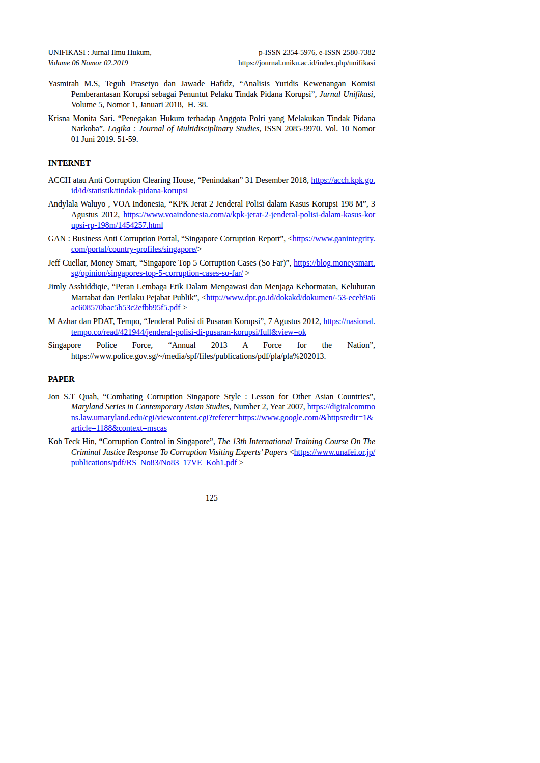UNIFIKASI : Jurnal Ilmu Hukum,
Volume 06 Nomor 02.2019
p-ISSN 2354-5976, e-ISSN 2580-7382
https://journal.uniku.ac.id/index.php/unifikasi
Yasmirah M.S, Teguh Prasetyo dan Jawade Hafidz, “Analisis Yuridis Kewenangan Komisi Pemberantasan Korupsi sebagai Penuntut Pelaku Tindak Pidana Korupsi”, Jurnal Unifikasi, Volume 5, Nomor 1, Januari 2018, H. 38.
Krisna Monita Sari. “Penegakan Hukum terhadap Anggota Polri yang Melakukan Tindak Pidana Narkoba”. Logika : Journal of Multidisciplinary Studies, ISSN 2085-9970. Vol. 10 Nomor 01 Juni 2019. 51-59.
INTERNET
ACCH atau Anti Corruption Clearing House, “Penindakan” 31 Desember 2018, https://acch.kpk.go.id/id/statistik/tindak-pidana-korupsi
Andylala Waluyo , VOA Indonesia, “KPK Jerat 2 Jenderal Polisi dalam Kasus Korupsi 198 M”, 3 Agustus 2012, https://www.voaindonesia.com/a/kpk-jerat-2-jenderal-polisi-dalam-kasus-korupsi-rp-198m/1454257.html
GAN : Business Anti Corruption Portal, “Singapore Corruption Report”, <https://www.ganintegrity.com/portal/country-profiles/singapore/>
Jeff Cuellar, Money Smart, “Singapore Top 5 Corruption Cases (So Far)”, https://blog.moneysmart.sg/opinion/singapores-top-5-corruption-cases-so-far/ >
Jimly Asshiddiqie, “Peran Lembaga Etik Dalam Mengawasi dan Menjaga Kehormatan, Keluhuran Martabat dan Perilaku Pejabat Publik”, <http://www.dpr.go.id/dokakd/dokumen/-53-eceb9a6ac608570bac5b53c2efbb95f5.pdf >
M Azhar dan PDAT, Tempo, “Jenderal Polisi di Pusaran Korupsi”, 7 Agustus 2012, https://nasional.tempo.co/read/421944/jenderal-polisi-di-pusaran-korupsi/full&view=ok
Singapore Police Force, “Annual 2013 A Force for the Nation”, https://www.police.gov.sg/~/media/spf/files/publications/pdf/pla/pla%202013.
PAPER
Jon S.T Quah, “Combating Corruption Singapore Style : Lesson for Other Asian Countries”, Maryland Series in Contemporary Asian Studies, Number 2, Year 2007, https://digitalcommons.law.umaryland.edu/cgi/viewcontent.cgi?referer=https://www.google.com/&httpsredir=1&article=1188&context=mscas
Koh Teck Hin, “Corruption Control in Singapore”, The 13th International Training Course On The Criminal Justice Response To Corruption Visiting Experts’ Papers <https://www.unafei.or.jp/publications/pdf/RS_No83/No83_17VE_Koh1.pdf >
125